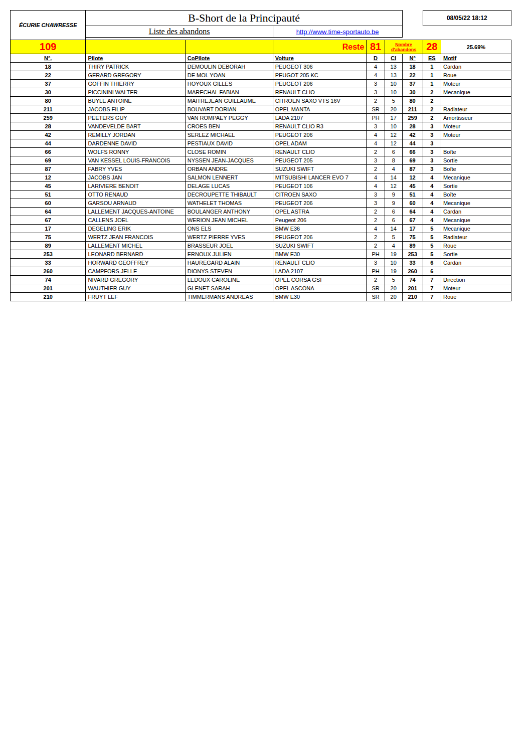| ÉCURIE CHAWRESSE | B-Short de la Principauté | | 08/05/22 18:12 |
| Liste des abandons | http://www.time-sportauto.be | | |
| 109 | | | Reste | 81 | Nombre d'abandons | 28 | 25.69% |
| N°. | Pilote | CoPilote | Voiture | D | Cl | N° | ES | Motif |
| 18 | THIRY PATRICK | DEMOULIN DEBORAH | PEUGEOT 306 | 4 | 13 | 18 | 1 | Cardan |
| 22 | GERARD GREGORY | DE MOL YOAN | PEUGOT 205 KC | 4 | 13 | 22 | 1 | Roue |
| 37 | GOFFIN THIERRY | HOYOUX GILLES | PEUGEOT 206 | 3 | 10 | 37 | 1 | Moteur |
| 30 | PICCININI WALTER | MARECHAL FABIAN | RENAULT CLIO | 3 | 10 | 30 | 2 | Mecanique |
| 80 | BUYLE ANTOINE | MAITREJEAN GUILLAUME | CITROEN SAXO VTS 16V | 2 | 5 | 80 | 2 | |
| 211 | JACOBS FILIP | BOUVART DORIAN | OPEL MANTA | SR | 20 | 211 | 2 | Radiateur |
| 259 | PEETERS GUY | VAN ROMPAEY PEGGY | LADA 2107 | PH | 17 | 259 | 2 | Amortisseur |
| 28 | VANDEVELDE BART | CROES BEN | RENAULT CLIO R3 | 3 | 10 | 28 | 3 | Moteur |
| 42 | REMILLY JORDAN | SERLEZ MICHAEL | PEUGEOT 206 | 4 | 12 | 42 | 3 | Moteur |
| 44 | DARDENNE DAVID | PESTIAUX DAVID | OPEL ADAM | 4 | 12 | 44 | 3 | |
| 66 | WOLFS RONNY | CLOSE ROMIN | RENAULT CLIO | 2 | 6 | 66 | 3 | Boîte |
| 69 | VAN KESSEL LOUIS-FRANCOIS | NYSSEN JEAN-JACQUES | PEUGEOT 205 | 3 | 8 | 69 | 3 | Sortie |
| 87 | FABRY YVES | ORBAN ANDRE | SUZUKI SWIFT | 2 | 4 | 87 | 3 | Boîte |
| 12 | JACOBS JAN | SALMON LENNERT | MITSUBISHI LANCER EVO 7 | 4 | 14 | 12 | 4 | Mecanique |
| 45 | LARIVIERE BENOIT | DELAGE LUCAS | PEUGEOT 106 | 4 | 12 | 45 | 4 | Sortie |
| 51 | OTTO RENAUD | DECROUPETTE THIBAULT | CITROEN SAXO | 3 | 9 | 51 | 4 | Boîte |
| 60 | GARSOU ARNAUD | WATHELET THOMAS | PEUGEOT 206 | 3 | 9 | 60 | 4 | Mecanique |
| 64 | LALLEMENT JACQUES-ANTOINE | BOULANGER ANTHONY | OPEL ASTRA | 2 | 6 | 64 | 4 | Cardan |
| 67 | CALLENS JOEL | WERION JEAN MICHEL | Peugeot 206 | 2 | 6 | 67 | 4 | Mecanique |
| 17 | DEGELING ERIK | ONS ELS | BMW E36 | 4 | 14 | 17 | 5 | Mecanique |
| 75 | WERTZ JEAN FRANCOIS | WERTZ PIERRE YVES | PEUGEOT 206 | 2 | 5 | 75 | 5 | Radiateur |
| 89 | LALLEMENT MICHEL | BRASSEUR JOEL | SUZUKI SWIFT | 2 | 4 | 89 | 5 | Roue |
| 253 | LEONARD BERNARD | ERNOUX JULIEN | BMW E30 | PH | 19 | 253 | 5 | Sortie |
| 33 | HORWARD GEOFFREY | HAUREGARD ALAIN | RENAULT CLIO | 3 | 10 | 33 | 6 | Cardan |
| 260 | CAMPFORS JELLE | DIONYS STEVEN | LADA 2107 | PH | 19 | 260 | 6 | |
| 74 | NIVARD GREGORY | LEDOUX CAROLINE | OPEL CORSA GSI | 2 | 5 | 74 | 7 | Direction |
| 201 | WAUTHIER GUY | GLENET SARAH | OPEL ASCONA | SR | 20 | 201 | 7 | Moteur |
| 210 | FRUYT LEF | TIMMERMANS ANDREAS | BMW E30 | SR | 20 | 210 | 7 | Roue |